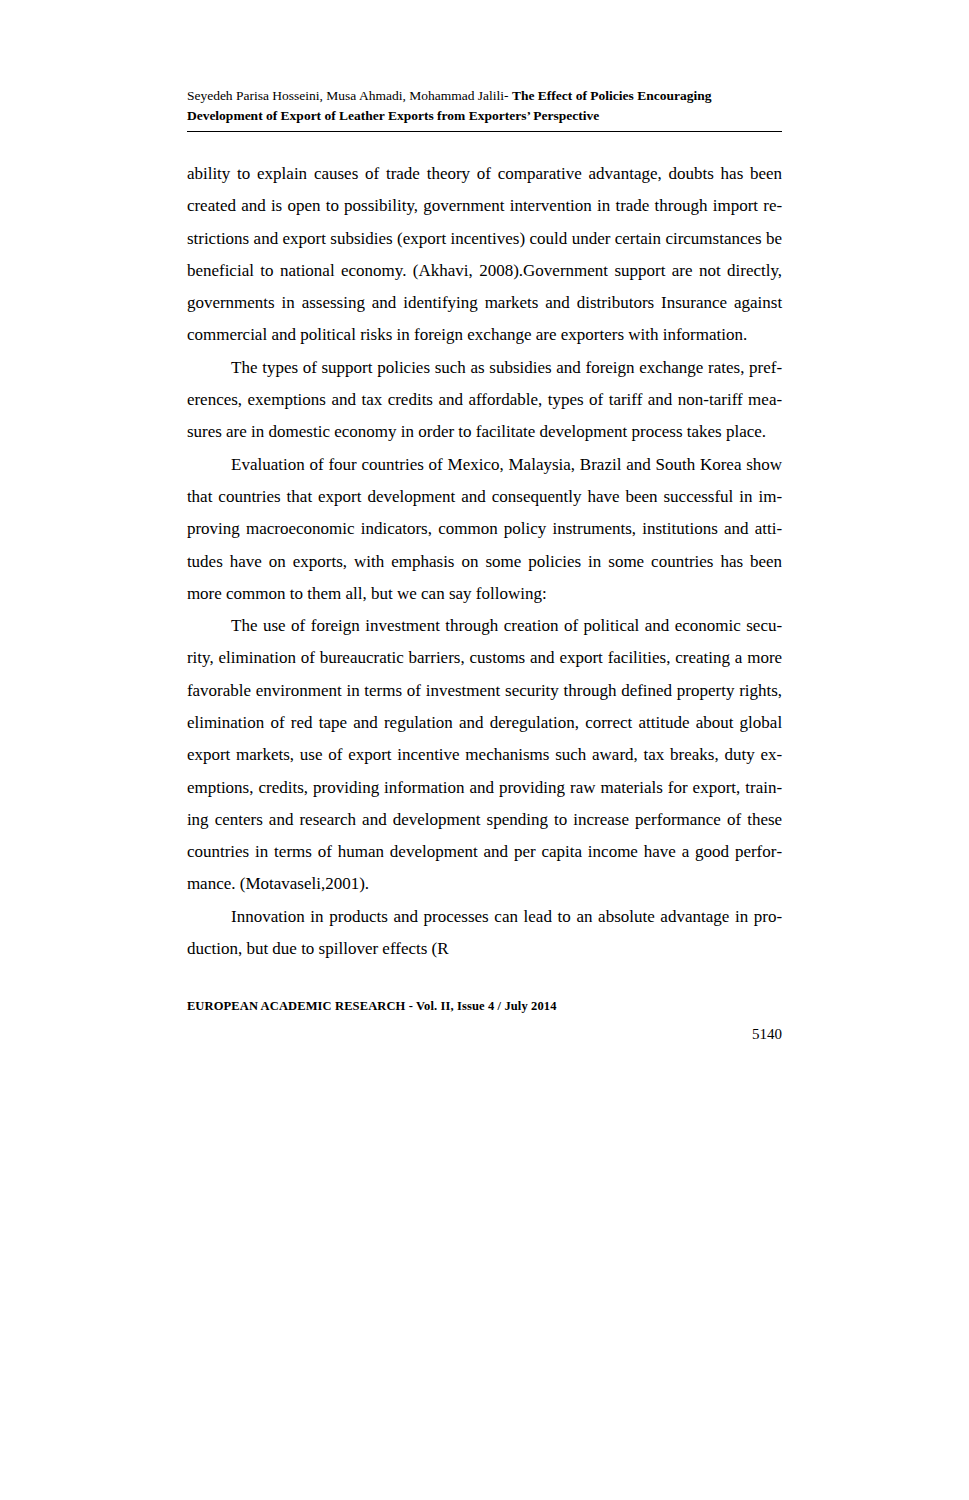Seyedeh Parisa Hosseini, Musa Ahmadi, Mohammad Jalili- The Effect of Policies Encouraging Development of Export of Leather Exports from Exporters’ Perspective
ability to explain causes of trade theory of comparative advantage, doubts has been created and is open to possibility, government intervention in trade through import restrictions and export subsidies (export incentives) could under certain circumstances be beneficial to national economy. (Akhavi, 2008).Government support are not directly, governments in assessing and identifying markets and distributors Insurance against commercial and political risks in foreign exchange are exporters with information.
The types of support policies such as subsidies and foreign exchange rates, preferences, exemptions and tax credits and affordable, types of tariff and non-tariff measures are in domestic economy in order to facilitate development process takes place.
Evaluation of four countries of Mexico, Malaysia, Brazil and South Korea show that countries that export development and consequently have been successful in improving macroeconomic indicators, common policy instruments, institutions and attitudes have on exports, with emphasis on some policies in some countries has been more common to them all, but we can say following:
The use of foreign investment through creation of political and economic security, elimination of bureaucratic barriers, customs and export facilities, creating a more favorable environment in terms of investment security through defined property rights, elimination of red tape and regulation and deregulation, correct attitude about global export markets, use of export incentive mechanisms such award, tax breaks, duty exemptions, credits, providing information and providing raw materials for export, training centers and research and development spending to increase performance of these countries in terms of human development and per capita income have a good performance. (Motavaseli,2001).
Innovation in products and processes can lead to an absolute advantage in production, but due to spillover effects (R
EUROPEAN ACADEMIC RESEARCH - Vol. II, Issue 4 / July 2014
5140